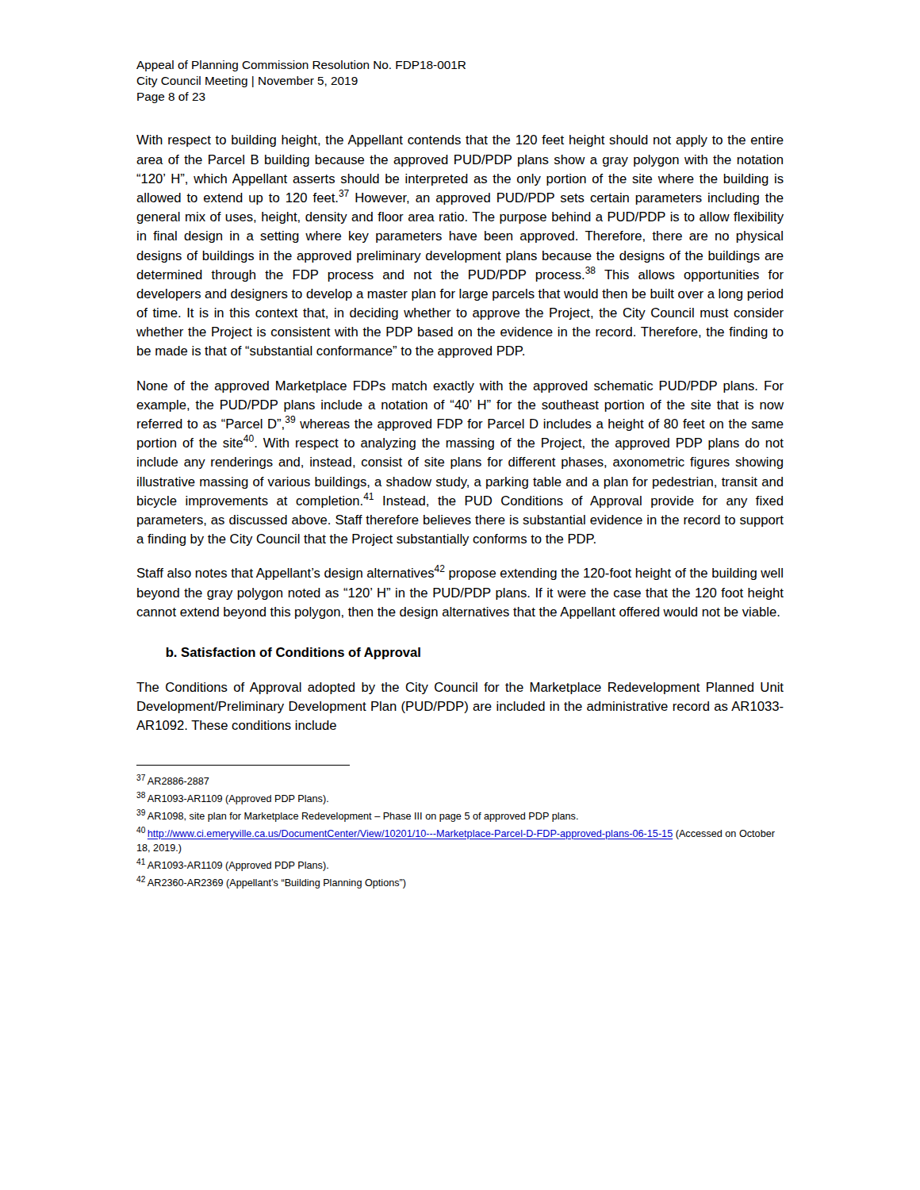Appeal of Planning Commission Resolution No. FDP18-001R
City Council Meeting | November 5, 2019
Page 8 of 23
With respect to building height, the Appellant contends that the 120 feet height should not apply to the entire area of the Parcel B building because the approved PUD/PDP plans show a gray polygon with the notation “120’ H”, which Appellant asserts should be interpreted as the only portion of the site where the building is allowed to extend up to 120 feet.37 However, an approved PUD/PDP sets certain parameters including the general mix of uses, height, density and floor area ratio. The purpose behind a PUD/PDP is to allow flexibility in final design in a setting where key parameters have been approved. Therefore, there are no physical designs of buildings in the approved preliminary development plans because the designs of the buildings are determined through the FDP process and not the PUD/PDP process.38 This allows opportunities for developers and designers to develop a master plan for large parcels that would then be built over a long period of time. It is in this context that, in deciding whether to approve the Project, the City Council must consider whether the Project is consistent with the PDP based on the evidence in the record. Therefore, the finding to be made is that of “substantial conformance” to the approved PDP.
None of the approved Marketplace FDPs match exactly with the approved schematic PUD/PDP plans. For example, the PUD/PDP plans include a notation of “40’ H” for the southeast portion of the site that is now referred to as “Parcel D”,39 whereas the approved FDP for Parcel D includes a height of 80 feet on the same portion of the site40. With respect to analyzing the massing of the Project, the approved PDP plans do not include any renderings and, instead, consist of site plans for different phases, axonometric figures showing illustrative massing of various buildings, a shadow study, a parking table and a plan for pedestrian, transit and bicycle improvements at completion.41 Instead, the PUD Conditions of Approval provide for any fixed parameters, as discussed above. Staff therefore believes there is substantial evidence in the record to support a finding by the City Council that the Project substantially conforms to the PDP.
Staff also notes that Appellant’s design alternatives42 propose extending the 120-foot height of the building well beyond the gray polygon noted as “120’ H” in the PUD/PDP plans. If it were the case that the 120 foot height cannot extend beyond this polygon, then the design alternatives that the Appellant offered would not be viable.
b. Satisfaction of Conditions of Approval
The Conditions of Approval adopted by the City Council for the Marketplace Redevelopment Planned Unit Development/Preliminary Development Plan (PUD/PDP) are included in the administrative record as AR1033-AR1092. These conditions include
37 AR2886-2887
38 AR1093-AR1109 (Approved PDP Plans).
39 AR1098, site plan for Marketplace Redevelopment – Phase III on page 5 of approved PDP plans.
40 http://www.ci.emeryville.ca.us/DocumentCenter/View/10201/10---Marketplace-Parcel-D-FDP-approved-plans-06-15-15 (Accessed on October 18, 2019.)
41 AR1093-AR1109 (Approved PDP Plans).
42 AR2360-AR2369 (Appellant’s “Building Planning Options”)